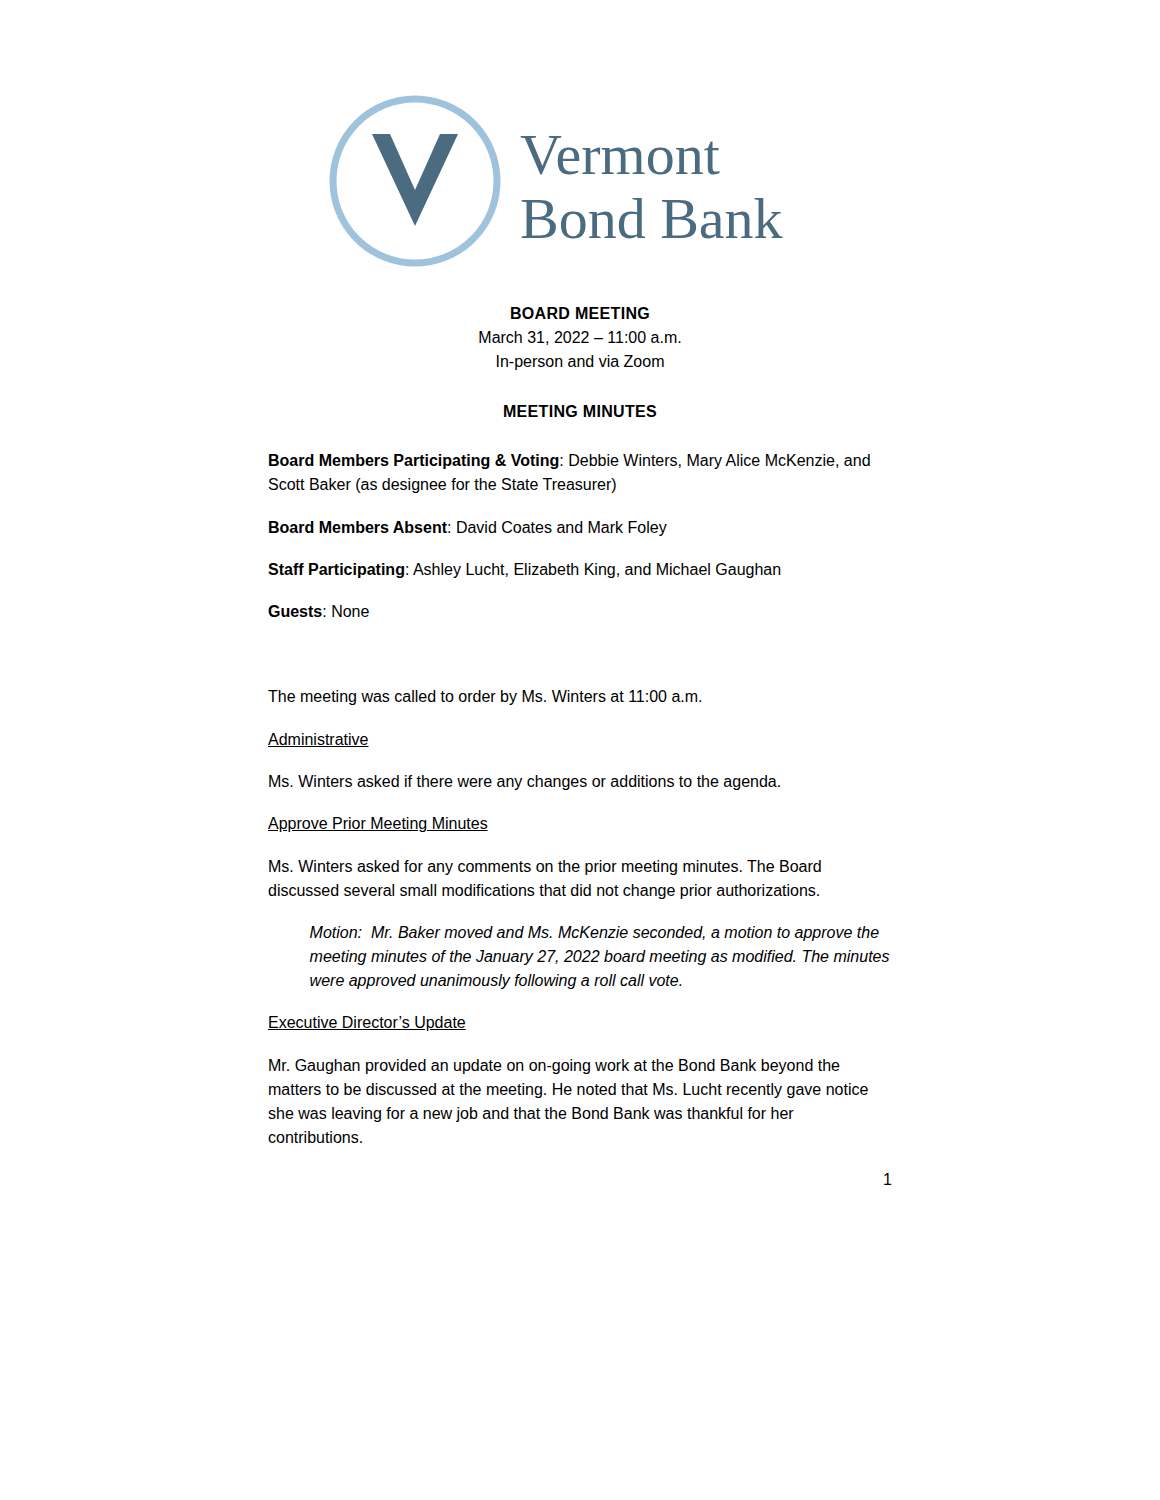Vermont Bond Bank Vermont Bond Bank
BOARD MEETING
March 31, 2022 – 11:00 a.m.
In-person and via Zoom
MEETING MINUTES
Board Members Participating & Voting: Debbie Winters, Mary Alice McKenzie, and Scott Baker (as designee for the State Treasurer)
Board Members Absent: David Coates and Mark Foley
Staff Participating: Ashley Lucht, Elizabeth King, and Michael Gaughan
Guests: None
The meeting was called to order by Ms. Winters at 11:00 a.m.
Administrative
Ms. Winters asked if there were any changes or additions to the agenda.
Approve Prior Meeting Minutes
Ms. Winters asked for any comments on the prior meeting minutes. The Board discussed several small modifications that did not change prior authorizations.
Motion: Mr. Baker moved and Ms. McKenzie seconded, a motion to approve the meeting minutes of the January 27, 2022 board meeting as modified. The minutes were approved unanimously following a roll call vote.
Executive Director’s Update
Mr. Gaughan provided an update on on-going work at the Bond Bank beyond the matters to be discussed at the meeting. He noted that Ms. Lucht recently gave notice she was leaving for a new job and that the Bond Bank was thankful for her contributions.
1